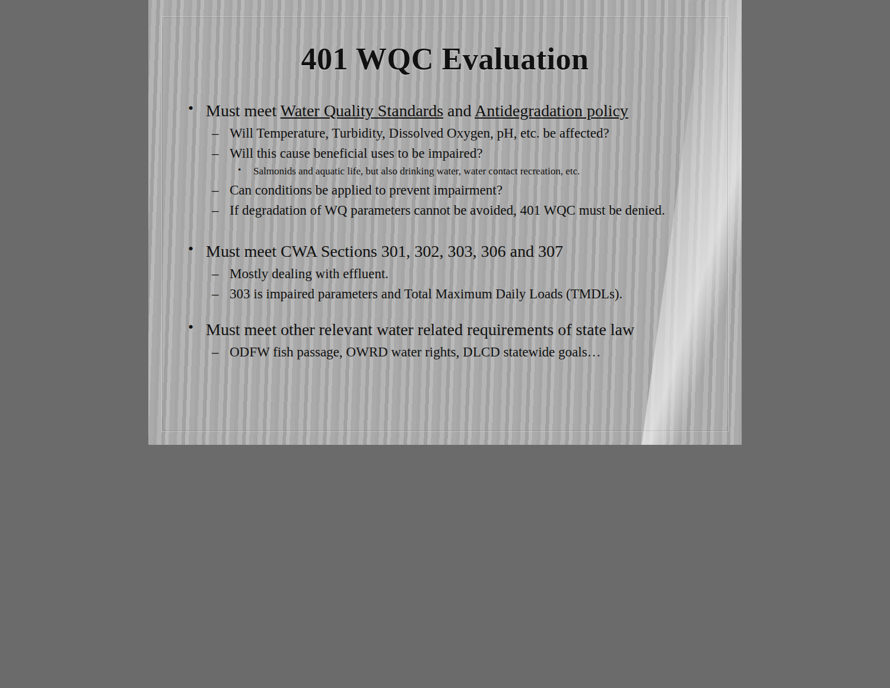401 WQC Evaluation
Must meet Water Quality Standards and Antidegradation policy
Will Temperature, Turbidity, Dissolved Oxygen, pH, etc. be affected?
Will this cause beneficial uses to be impaired?
Salmonids and aquatic life, but also drinking water, water contact recreation, etc.
Can conditions be applied to prevent impairment?
If degradation of WQ parameters cannot be avoided, 401 WQC must be denied.
Must meet CWA Sections 301, 302, 303, 306 and 307
Mostly dealing with effluent.
303 is impaired parameters and Total Maximum Daily Loads (TMDLs).
Must meet other relevant water related requirements of state law
ODFW fish passage, OWRD water rights, DLCD statewide goals…